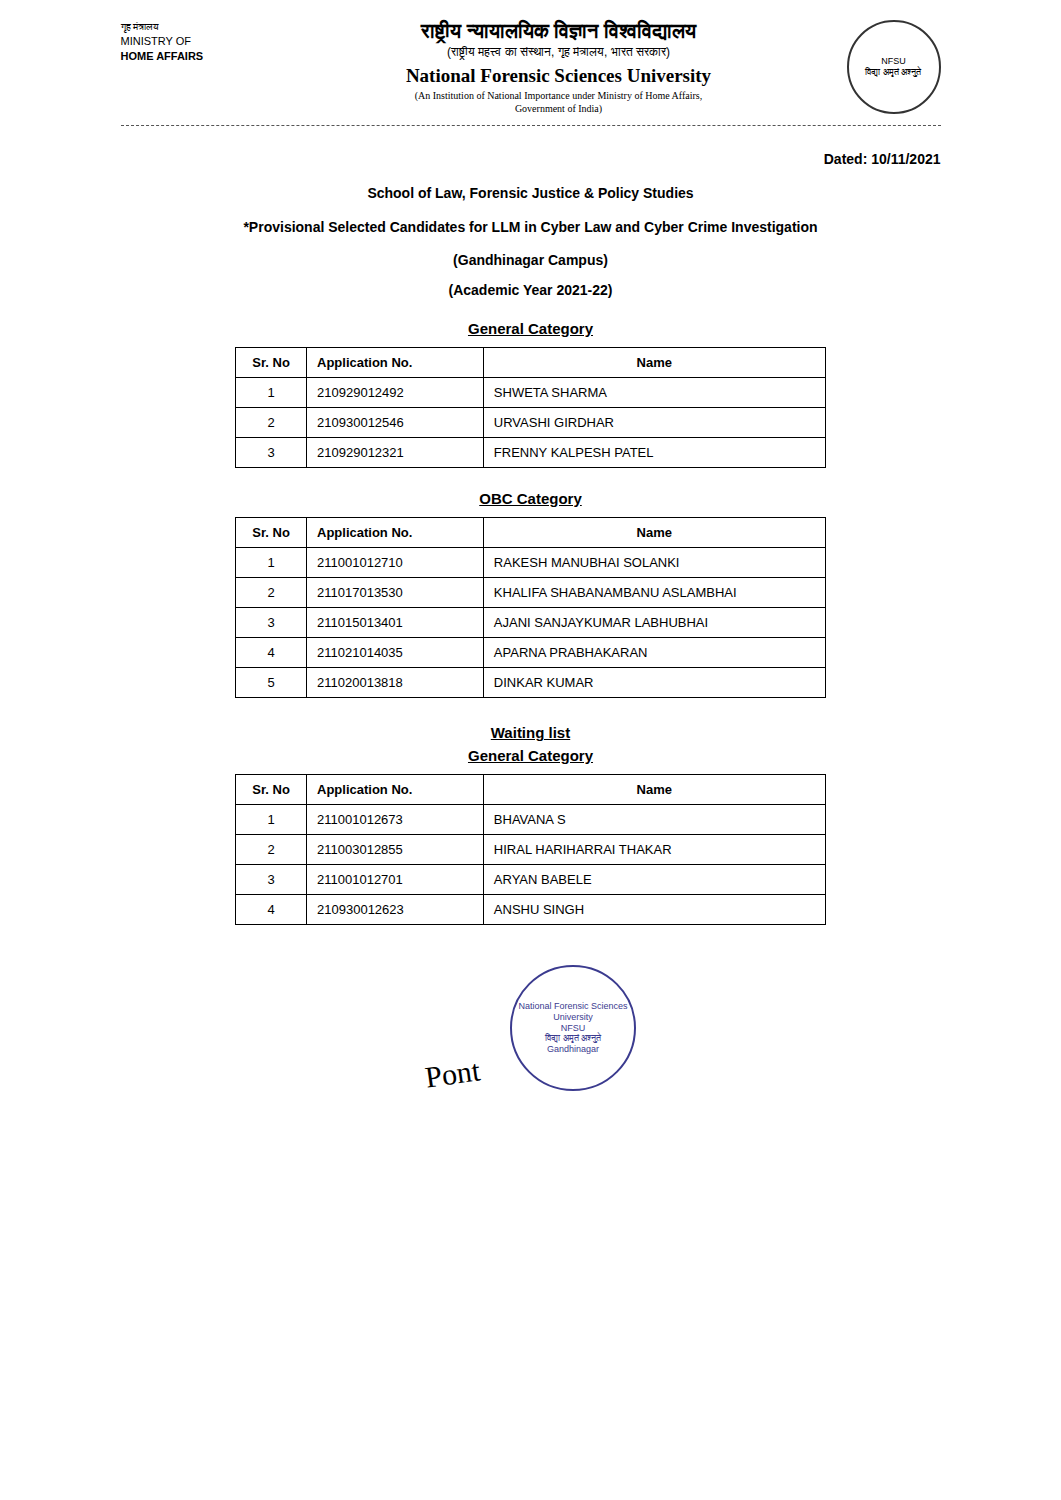गृह मंत्रालय
MINISTRY OF
HOME AFFAIRS
राष्ट्रीय न्यायालयिक विज्ञान विश्वविद्यालय
(राष्ट्रीय महत्त्व का संस्थान, गृह मंत्रालय, भारत सरकार)
National Forensic Sciences University
(An Institution of National Importance under Ministry of Home Affairs,
Government of India)
NFSU
विद्या अमृतं अश्नुते
Dated: 10/11/2021
School of Law, Forensic Justice & Policy Studies
*Provisional Selected Candidates for LLM in Cyber Law and Cyber Crime Investigation
(Gandhinagar Campus)
(Academic Year 2021-22)
General Category
| Sr. No | Application No. | Name |
| --- | --- | --- |
| 1 | 210929012492 | SHWETA SHARMA |
| 2 | 210930012546 | URVASHI GIRDHAR |
| 3 | 210929012321 | FRENNY KALPESH PATEL |
OBC Category
| Sr. No | Application No. | Name |
| --- | --- | --- |
| 1 | 211001012710 | RAKESH MANUBHAI SOLANKI |
| 2 | 211017013530 | KHALIFA SHABANAMBANU ASLAMBHAI |
| 3 | 211015013401 | AJANI SANJAYKUMAR LABHUBHAI |
| 4 | 211021014035 | APARNA PRABHAKARAN |
| 5 | 211020013818 | DINKAR KUMAR |
Waiting list
General Category
| Sr. No | Application No. | Name |
| --- | --- | --- |
| 1 | 211001012673 | BHAVANA S |
| 2 | 211003012855 | HIRAL HARIHARRAI THAKAR |
| 3 | 211001012701 | ARYAN BABELE |
| 4 | 210930012623 | ANSHU SINGH |
Pont
National Forensic Sciences University
NFSU
विद्या अमृतं अश्नुते
Gandhinagar